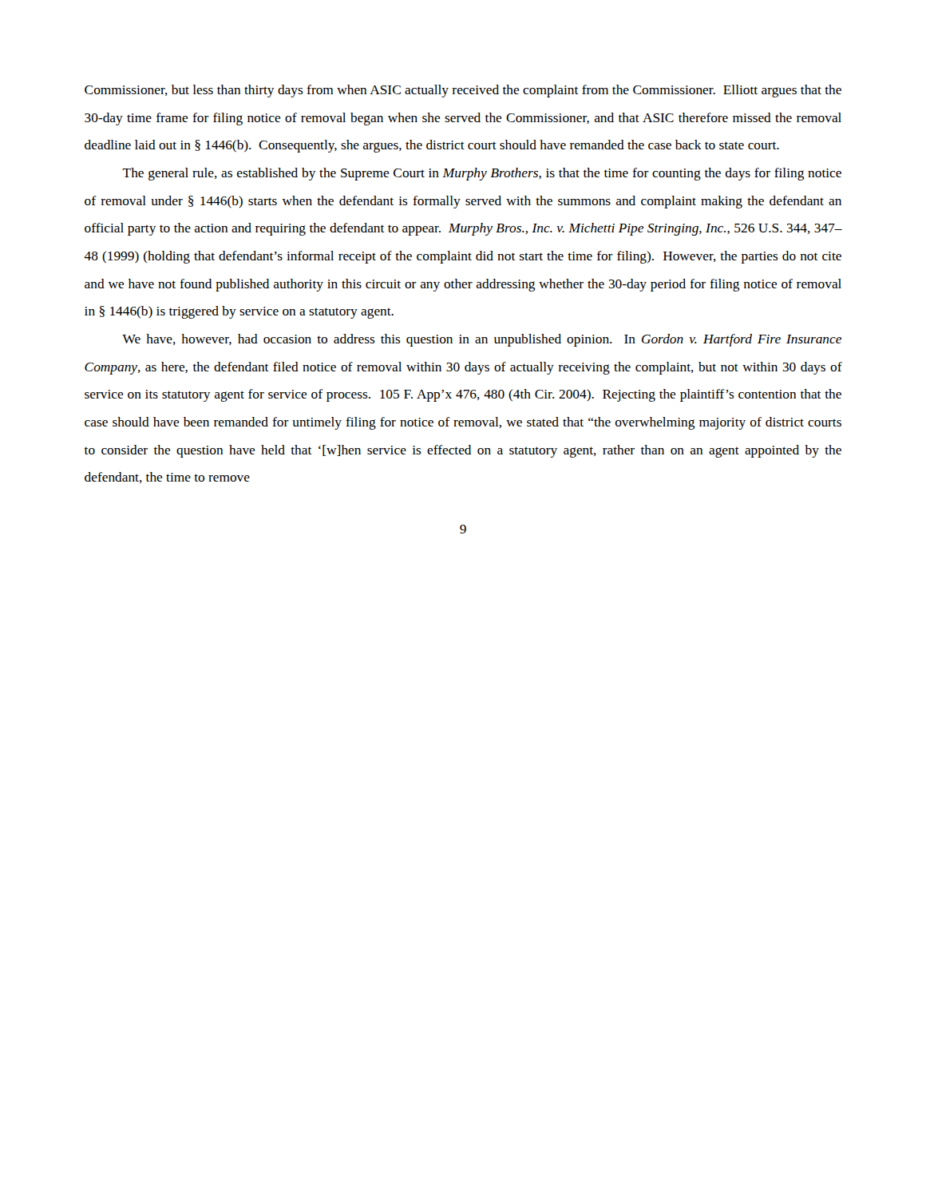Commissioner, but less than thirty days from when ASIC actually received the complaint from the Commissioner. Elliott argues that the 30-day time frame for filing notice of removal began when she served the Commissioner, and that ASIC therefore missed the removal deadline laid out in § 1446(b). Consequently, she argues, the district court should have remanded the case back to state court.
The general rule, as established by the Supreme Court in Murphy Brothers, is that the time for counting the days for filing notice of removal under § 1446(b) starts when the defendant is formally served with the summons and complaint making the defendant an official party to the action and requiring the defendant to appear. Murphy Bros., Inc. v. Michetti Pipe Stringing, Inc., 526 U.S. 344, 347–48 (1999) (holding that defendant’s informal receipt of the complaint did not start the time for filing). However, the parties do not cite and we have not found published authority in this circuit or any other addressing whether the 30-day period for filing notice of removal in § 1446(b) is triggered by service on a statutory agent.
We have, however, had occasion to address this question in an unpublished opinion. In Gordon v. Hartford Fire Insurance Company, as here, the defendant filed notice of removal within 30 days of actually receiving the complaint, but not within 30 days of service on its statutory agent for service of process. 105 F. App’x 476, 480 (4th Cir. 2004). Rejecting the plaintiff’s contention that the case should have been remanded for untimely filing for notice of removal, we stated that “the overwhelming majority of district courts to consider the question have held that ‘[w]hen service is effected on a statutory agent, rather than on an agent appointed by the defendant, the time to remove
9